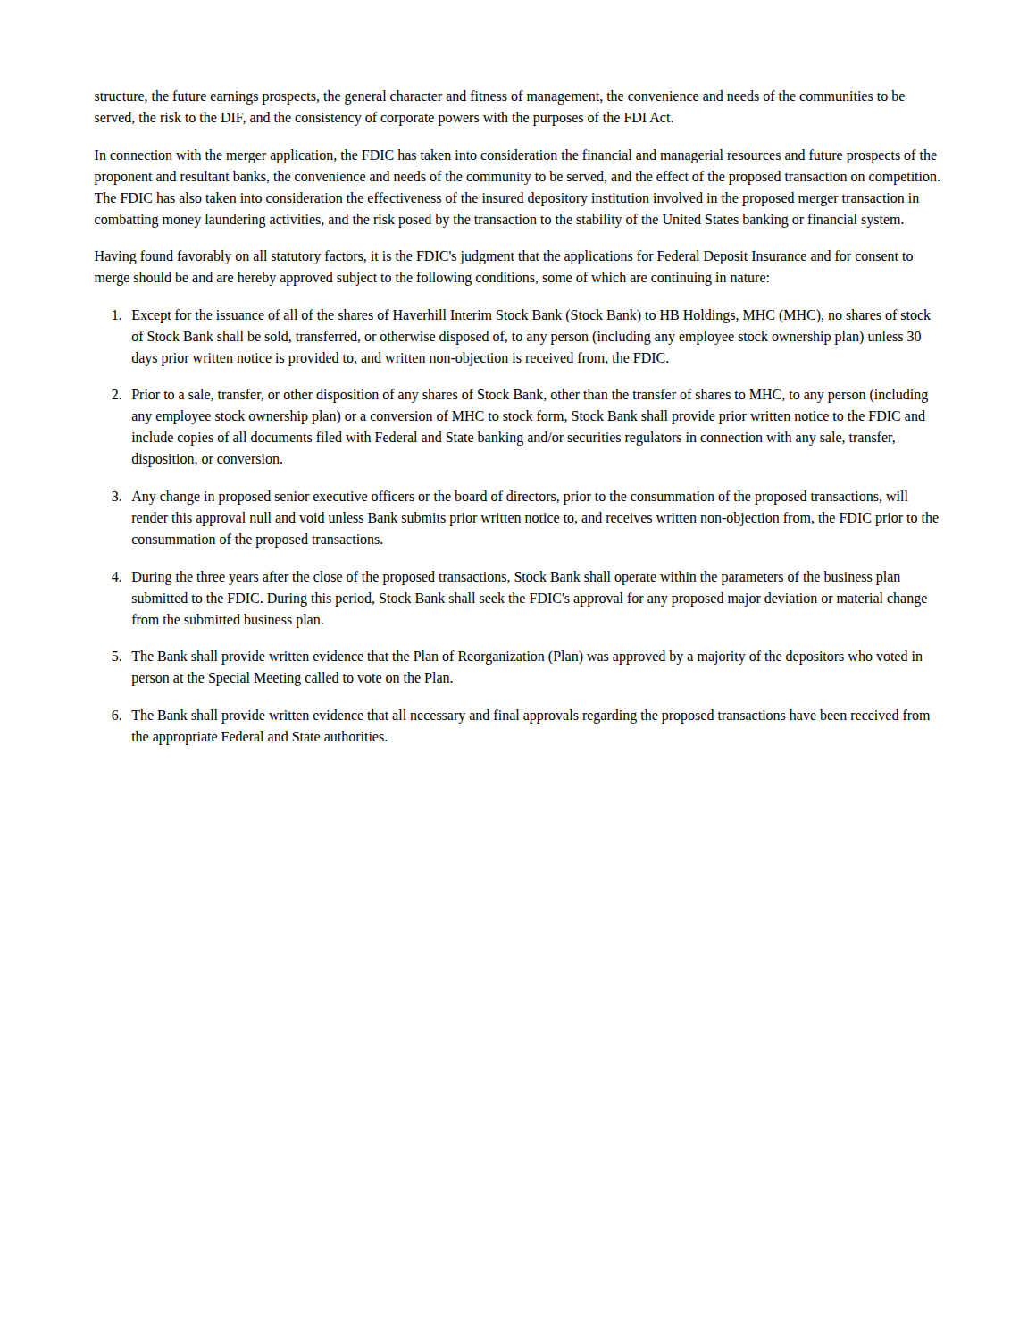structure, the future earnings prospects, the general character and fitness of management, the convenience and needs of the communities to be served, the risk to the DIF, and the consistency of corporate powers with the purposes of the FDI Act.
In connection with the merger application, the FDIC has taken into consideration the financial and managerial resources and future prospects of the proponent and resultant banks, the convenience and needs of the community to be served, and the effect of the proposed transaction on competition. The FDIC has also taken into consideration the effectiveness of the insured depository institution involved in the proposed merger transaction in combatting money laundering activities, and the risk posed by the transaction to the stability of the United States banking or financial system.
Having found favorably on all statutory factors, it is the FDIC's judgment that the applications for Federal Deposit Insurance and for consent to merge should be and are hereby approved subject to the following conditions, some of which are continuing in nature:
Except for the issuance of all of the shares of Haverhill Interim Stock Bank (Stock Bank) to HB Holdings, MHC (MHC), no shares of stock of Stock Bank shall be sold, transferred, or otherwise disposed of, to any person (including any employee stock ownership plan) unless 30 days prior written notice is provided to, and written non-objection is received from, the FDIC.
Prior to a sale, transfer, or other disposition of any shares of Stock Bank, other than the transfer of shares to MHC, to any person (including any employee stock ownership plan) or a conversion of MHC to stock form, Stock Bank shall provide prior written notice to the FDIC and include copies of all documents filed with Federal and State banking and/or securities regulators in connection with any sale, transfer, disposition, or conversion.
Any change in proposed senior executive officers or the board of directors, prior to the consummation of the proposed transactions, will render this approval null and void unless Bank submits prior written notice to, and receives written non-objection from, the FDIC prior to the consummation of the proposed transactions.
During the three years after the close of the proposed transactions, Stock Bank shall operate within the parameters of the business plan submitted to the FDIC. During this period, Stock Bank shall seek the FDIC's approval for any proposed major deviation or material change from the submitted business plan.
The Bank shall provide written evidence that the Plan of Reorganization (Plan) was approved by a majority of the depositors who voted in person at the Special Meeting called to vote on the Plan.
The Bank shall provide written evidence that all necessary and final approvals regarding the proposed transactions have been received from the appropriate Federal and State authorities.